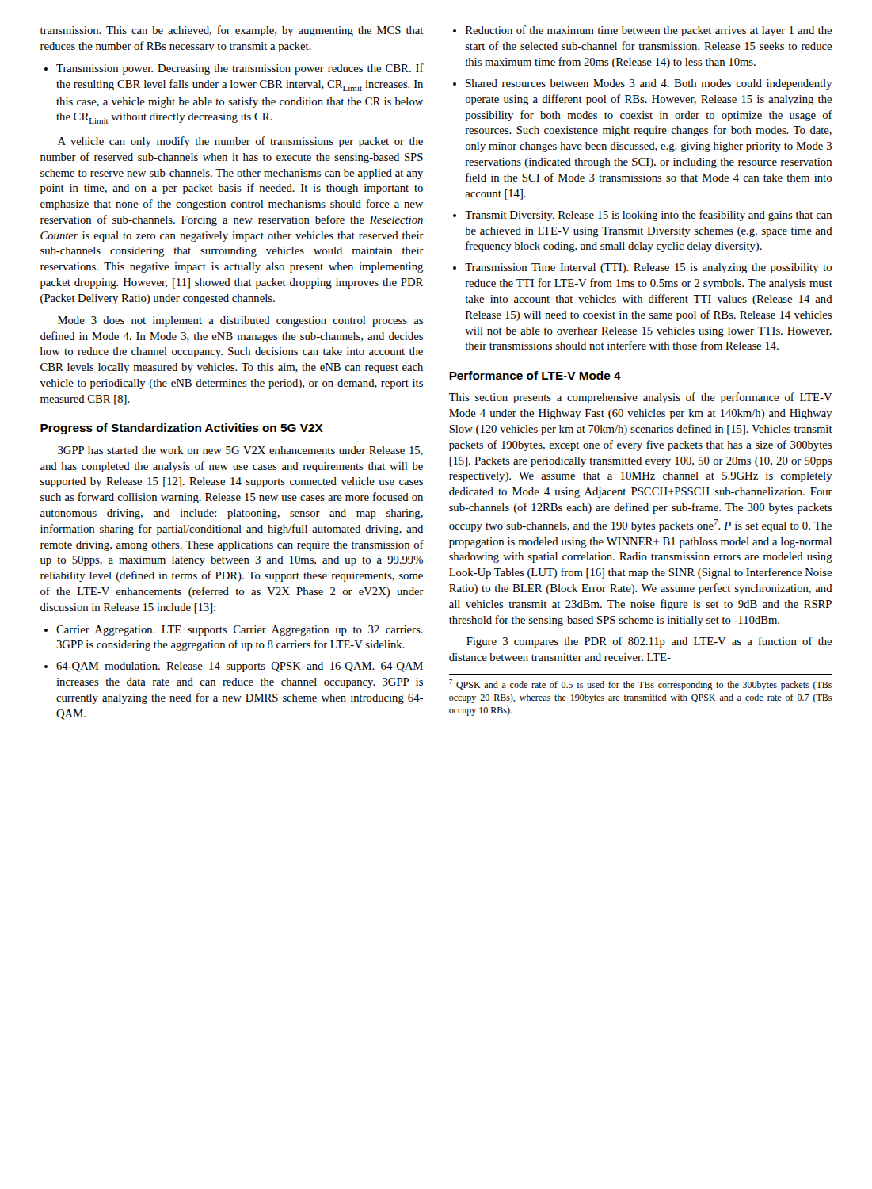transmission. This can be achieved, for example, by augmenting the MCS that reduces the number of RBs necessary to transmit a packet.
Transmission power. Decreasing the transmission power reduces the CBR. If the resulting CBR level falls under a lower CBR interval, CRLimit increases. In this case, a vehicle might be able to satisfy the condition that the CR is below the CRLimit without directly decreasing its CR.
A vehicle can only modify the number of transmissions per packet or the number of reserved sub-channels when it has to execute the sensing-based SPS scheme to reserve new sub-channels. The other mechanisms can be applied at any point in time, and on a per packet basis if needed. It is though important to emphasize that none of the congestion control mechanisms should force a new reservation of sub-channels. Forcing a new reservation before the Reselection Counter is equal to zero can negatively impact other vehicles that reserved their sub-channels considering that surrounding vehicles would maintain their reservations. This negative impact is actually also present when implementing packet dropping. However, [11] showed that packet dropping improves the PDR (Packet Delivery Ratio) under congested channels.
Mode 3 does not implement a distributed congestion control process as defined in Mode 4. In Mode 3, the eNB manages the sub-channels, and decides how to reduce the channel occupancy. Such decisions can take into account the CBR levels locally measured by vehicles. To this aim, the eNB can request each vehicle to periodically (the eNB determines the period), or on-demand, report its measured CBR [8].
Progress of Standardization Activities on 5G V2X
3GPP has started the work on new 5G V2X enhancements under Release 15, and has completed the analysis of new use cases and requirements that will be supported by Release 15 [12]. Release 14 supports connected vehicle use cases such as forward collision warning. Release 15 new use cases are more focused on autonomous driving, and include: platooning, sensor and map sharing, information sharing for partial/conditional and high/full automated driving, and remote driving, among others. These applications can require the transmission of up to 50pps, a maximum latency between 3 and 10ms, and up to a 99.99% reliability level (defined in terms of PDR). To support these requirements, some of the LTE-V enhancements (referred to as V2X Phase 2 or eV2X) under discussion in Release 15 include [13]:
Carrier Aggregation. LTE supports Carrier Aggregation up to 32 carriers. 3GPP is considering the aggregation of up to 8 carriers for LTE-V sidelink.
64-QAM modulation. Release 14 supports QPSK and 16-QAM. 64-QAM increases the data rate and can reduce the channel occupancy. 3GPP is currently analyzing the need for a new DMRS scheme when introducing 64-QAM.
Reduction of the maximum time between the packet arrives at layer 1 and the start of the selected sub-channel for transmission. Release 15 seeks to reduce this maximum time from 20ms (Release 14) to less than 10ms.
Shared resources between Modes 3 and 4. Both modes could independently operate using a different pool of RBs. However, Release 15 is analyzing the possibility for both modes to coexist in order to optimize the usage of resources. Such coexistence might require changes for both modes. To date, only minor changes have been discussed, e.g. giving higher priority to Mode 3 reservations (indicated through the SCI), or including the resource reservation field in the SCI of Mode 3 transmissions so that Mode 4 can take them into account [14].
Transmit Diversity. Release 15 is looking into the feasibility and gains that can be achieved in LTE-V using Transmit Diversity schemes (e.g. space time and frequency block coding, and small delay cyclic delay diversity).
Transmission Time Interval (TTI). Release 15 is analyzing the possibility to reduce the TTI for LTE-V from 1ms to 0.5ms or 2 symbols. The analysis must take into account that vehicles with different TTI values (Release 14 and Release 15) will need to coexist in the same pool of RBs. Release 14 vehicles will not be able to overhear Release 15 vehicles using lower TTIs. However, their transmissions should not interfere with those from Release 14.
Performance of LTE-V Mode 4
This section presents a comprehensive analysis of the performance of LTE-V Mode 4 under the Highway Fast (60 vehicles per km at 140km/h) and Highway Slow (120 vehicles per km at 70km/h) scenarios defined in [15]. Vehicles transmit packets of 190bytes, except one of every five packets that has a size of 300bytes [15]. Packets are periodically transmitted every 100, 50 or 20ms (10, 20 or 50pps respectively). We assume that a 10MHz channel at 5.9GHz is completely dedicated to Mode 4 using Adjacent PSCCH+PSSCH sub-channelization. Four sub-channels (of 12RBs each) are defined per sub-frame. The 300 bytes packets occupy two sub-channels, and the 190 bytes packets one7. P is set equal to 0. The propagation is modeled using the WINNER+ B1 pathloss model and a log-normal shadowing with spatial correlation. Radio transmission errors are modeled using Look-Up Tables (LUT) from [16] that map the SINR (Signal to Interference Noise Ratio) to the BLER (Block Error Rate). We assume perfect synchronization, and all vehicles transmit at 23dBm. The noise figure is set to 9dB and the RSRP threshold for the sensing-based SPS scheme is initially set to -110dBm.
Figure 3 compares the PDR of 802.11p and LTE-V as a function of the distance between transmitter and receiver. LTE-
7 QPSK and a code rate of 0.5 is used for the TBs corresponding to the 300bytes packets (TBs occupy 20 RBs), whereas the 190bytes are transmitted with QPSK and a code rate of 0.7 (TBs occupy 10 RBs).